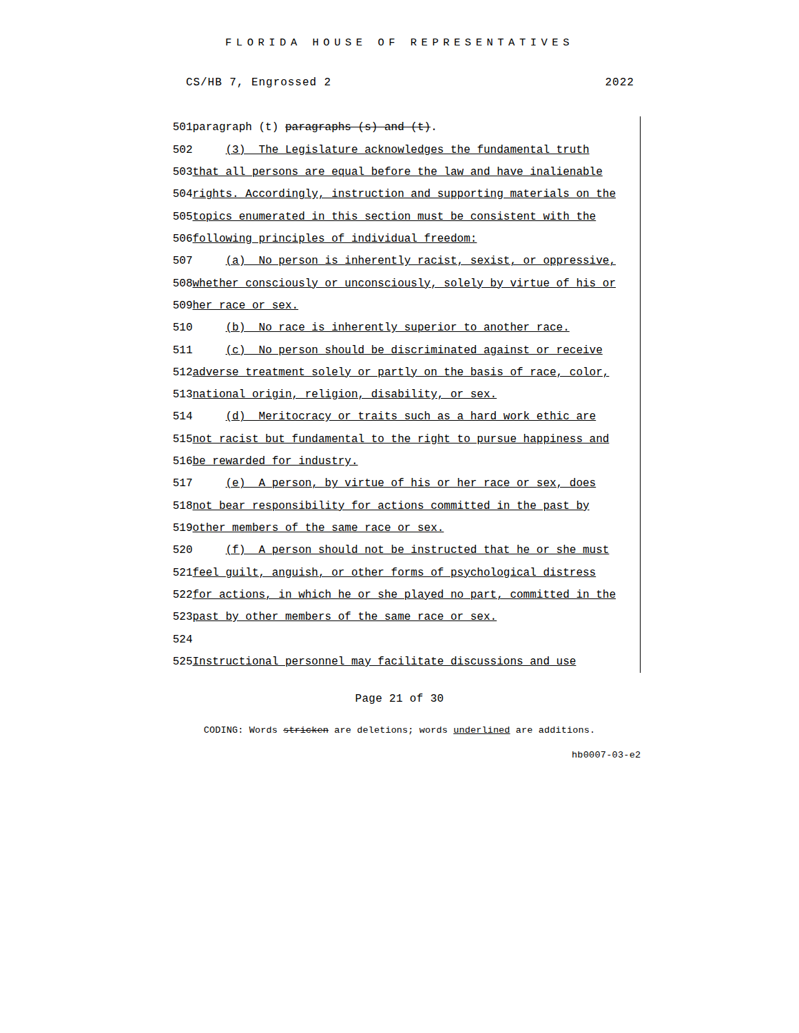FLORIDA HOUSE OF REPRESENTATIVES
CS/HB 7, Engrossed 2 2022
| 501 | paragraph (t) paragraphs (s) and (t) . |
| 502 | (3) The Legislature acknowledges the fundamental truth |
| 503 | that all persons are equal before the law and have inalienable |
| 504 | rights. Accordingly, instruction and supporting materials on the |
| 505 | topics enumerated in this section must be consistent with the |
| 506 | following principles of individual freedom: |
| 507 | (a) No person is inherently racist, sexist, or oppressive, |
| 508 | whether consciously or unconsciously, solely by virtue of his or |
| 509 | her race or sex. |
| 510 | (b) No race is inherently superior to another race. |
| 511 | (c) No person should be discriminated against or receive |
| 512 | adverse treatment solely or partly on the basis of race, color, |
| 513 | national origin, religion, disability, or sex. |
| 514 | (d) Meritocracy or traits such as a hard work ethic are |
| 515 | not racist but fundamental to the right to pursue happiness and |
| 516 | be rewarded for industry. |
| 517 | (e) A person, by virtue of his or her race or sex, does |
| 518 | not bear responsibility for actions committed in the past by |
| 519 | other members of the same race or sex. |
| 520 | (f) A person should not be instructed that he or she must |
| 521 | feel guilt, anguish, or other forms of psychological distress |
| 522 | for actions, in which he or she played no part, committed in the |
| 523 | past by other members of the same race or sex. |
| 524 | |
| 525 | Instructional personnel may facilitate discussions and use |
Page 21 of 30
CODING: Words stricken are deletions; words underlined are additions.
hb0007-03-e2